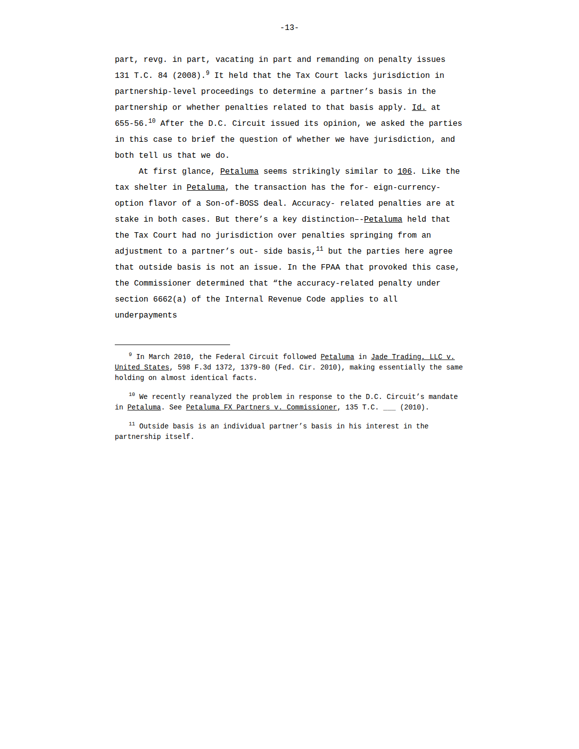-13-
part, revg. in part, vacating in part and remanding on penalty issues 131 T.C. 84 (2008).9 It held that the Tax Court lacks jurisdiction in partnership-level proceedings to determine a partner’s basis in the partnership or whether penalties related to that basis apply. Id. at 655-56.10 After the D.C. Circuit issued its opinion, we asked the parties in this case to brief the question of whether we have jurisdiction, and both tell us that we do.
At first glance, Petaluma seems strikingly similar to 106. Like the tax shelter in Petaluma, the transaction has the for- eign-currency-option flavor of a Son-of-BOSS deal. Accuracy- related penalties are at stake in both cases. But there’s a key distinction–-Petaluma held that the Tax Court had no jurisdiction over penalties springing from an adjustment to a partner’s out- side basis,11 but the parties here agree that outside basis is not an issue. In the FPAA that provoked this case, the Commissioner determined that “the accuracy-related penalty under section 6662(a) of the Internal Revenue Code applies to all underpayments
9 In March 2010, the Federal Circuit followed Petaluma in Jade Trading, LLC v. United States, 598 F.3d 1372, 1379-80 (Fed. Cir. 2010), making essentially the same holding on almost identical facts.
10 We recently reanalyzed the problem in response to the D.C. Circuit’s mandate in Petaluma. See Petaluma FX Partners v. Commissioner, 135 T.C. ___ (2010).
11 Outside basis is an individual partner’s basis in his interest in the partnership itself.